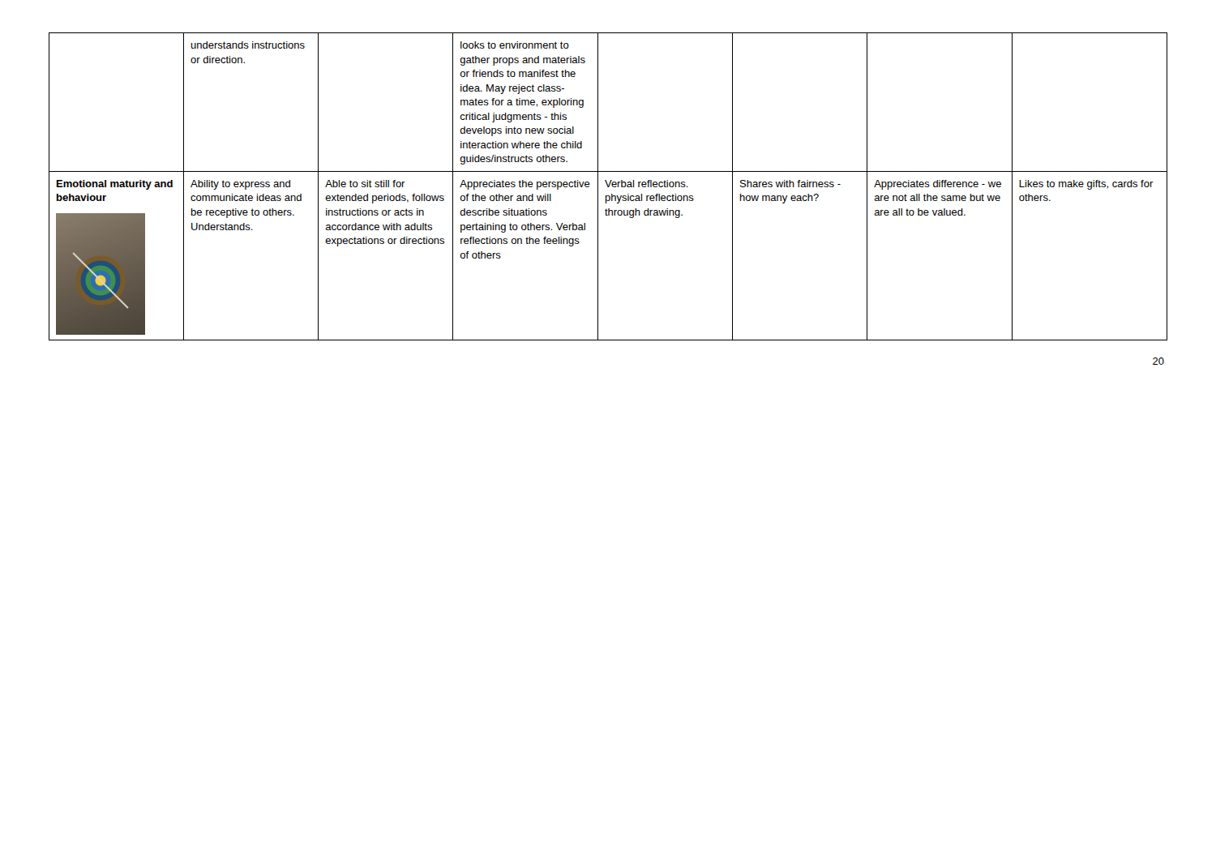| | understands instructions or direction. | | looks to environment to gather props and materials or friends to manifest the idea. May reject class-mates for a time, exploring critical judgments - this develops into new social interaction where the child guides/instructs others. | | | | |
| Emotional maturity and behaviour | Ability to express and communicate ideas and be receptive to others. Understands. | Able to sit still for extended periods, follows instructions or acts in accordance with adults expectations or directions | Appreciates the perspective of the other and will describe situations pertaining to others. Verbal reflections on the feelings of others | Verbal reflections. physical reflections through drawing. | Shares with fairness - how many each? | Appreciates difference - we are not all the same but we are all to be valued. | Likes to make gifts, cards for others. |
20